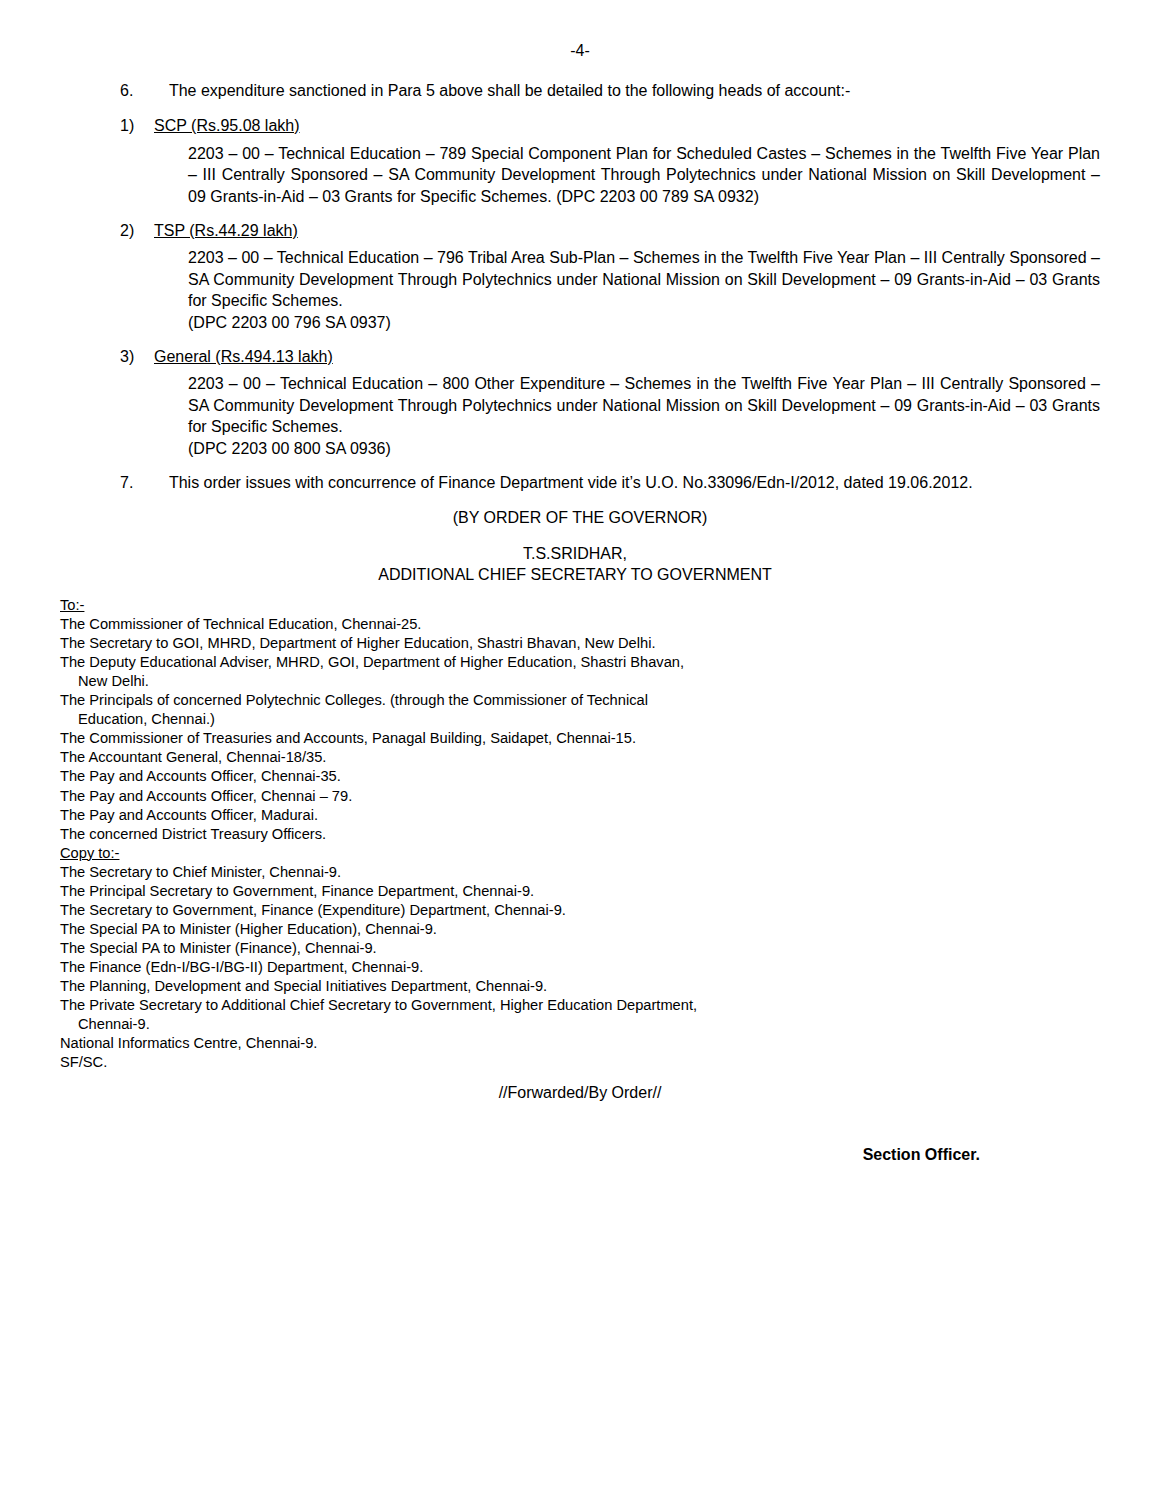-4-
6. The expenditure sanctioned in Para 5 above shall be detailed to the following heads of account:-
SCP (Rs.95.08 lakh)
2203 – 00 – Technical Education – 789 Special Component Plan for Scheduled Castes – Schemes in the Twelfth Five Year Plan – III Centrally Sponsored – SA Community Development Through Polytechnics under National Mission on Skill Development – 09 Grants-in-Aid – 03 Grants for Specific Schemes. (DPC 2203 00 789 SA 0932)
TSP (Rs.44.29 lakh)
2203 – 00 – Technical Education – 796 Tribal Area Sub-Plan – Schemes in the Twelfth Five Year Plan – III Centrally Sponsored – SA Community Development Through Polytechnics under National Mission on Skill Development – 09 Grants-in-Aid – 03 Grants for Specific Schemes.
(DPC 2203 00 796 SA 0937)
General (Rs.494.13 lakh)
2203 – 00 – Technical Education – 800 Other Expenditure – Schemes in the Twelfth Five Year Plan – III Centrally Sponsored – SA Community Development Through Polytechnics under National Mission on Skill Development – 09 Grants-in-Aid – 03 Grants for Specific Schemes.
(DPC 2203 00 800 SA 0936)
7. This order issues with concurrence of Finance Department vide it’s U.O. No.33096/Edn-I/2012, dated 19.06.2012.
(BY ORDER OF THE GOVERNOR)
T.S.SRIDHAR,
ADDITIONAL CHIEF SECRETARY TO GOVERNMENT
To:-
The Commissioner of Technical Education, Chennai-25.
The Secretary to GOI, MHRD, Department of Higher Education, Shastri Bhavan, New Delhi.
The Deputy Educational Adviser, MHRD, GOI, Department of Higher Education, Shastri Bhavan,
New Delhi.
The Principals of concerned Polytechnic Colleges. (through the Commissioner of Technical
Education, Chennai.)
The Commissioner of Treasuries and Accounts, Panagal Building, Saidapet, Chennai-15.
The Accountant General, Chennai-18/35.
The Pay and Accounts Officer, Chennai-35.
The Pay and Accounts Officer, Chennai – 79.
The Pay and Accounts Officer, Madurai.
The concerned District Treasury Officers.
Copy to:-
The Secretary to Chief Minister, Chennai-9.
The Principal Secretary to Government, Finance Department, Chennai-9.
The Secretary to Government, Finance (Expenditure) Department, Chennai-9.
The Special PA to Minister (Higher Education), Chennai-9.
The Special PA to Minister (Finance), Chennai-9.
The Finance (Edn-I/BG-I/BG-II) Department, Chennai-9.
The Planning, Development and Special Initiatives Department, Chennai-9.
The Private Secretary to Additional Chief Secretary to Government, Higher Education Department,
Chennai-9.
National Informatics Centre, Chennai-9.
SF/SC.
//Forwarded/By Order//
Section Officer.